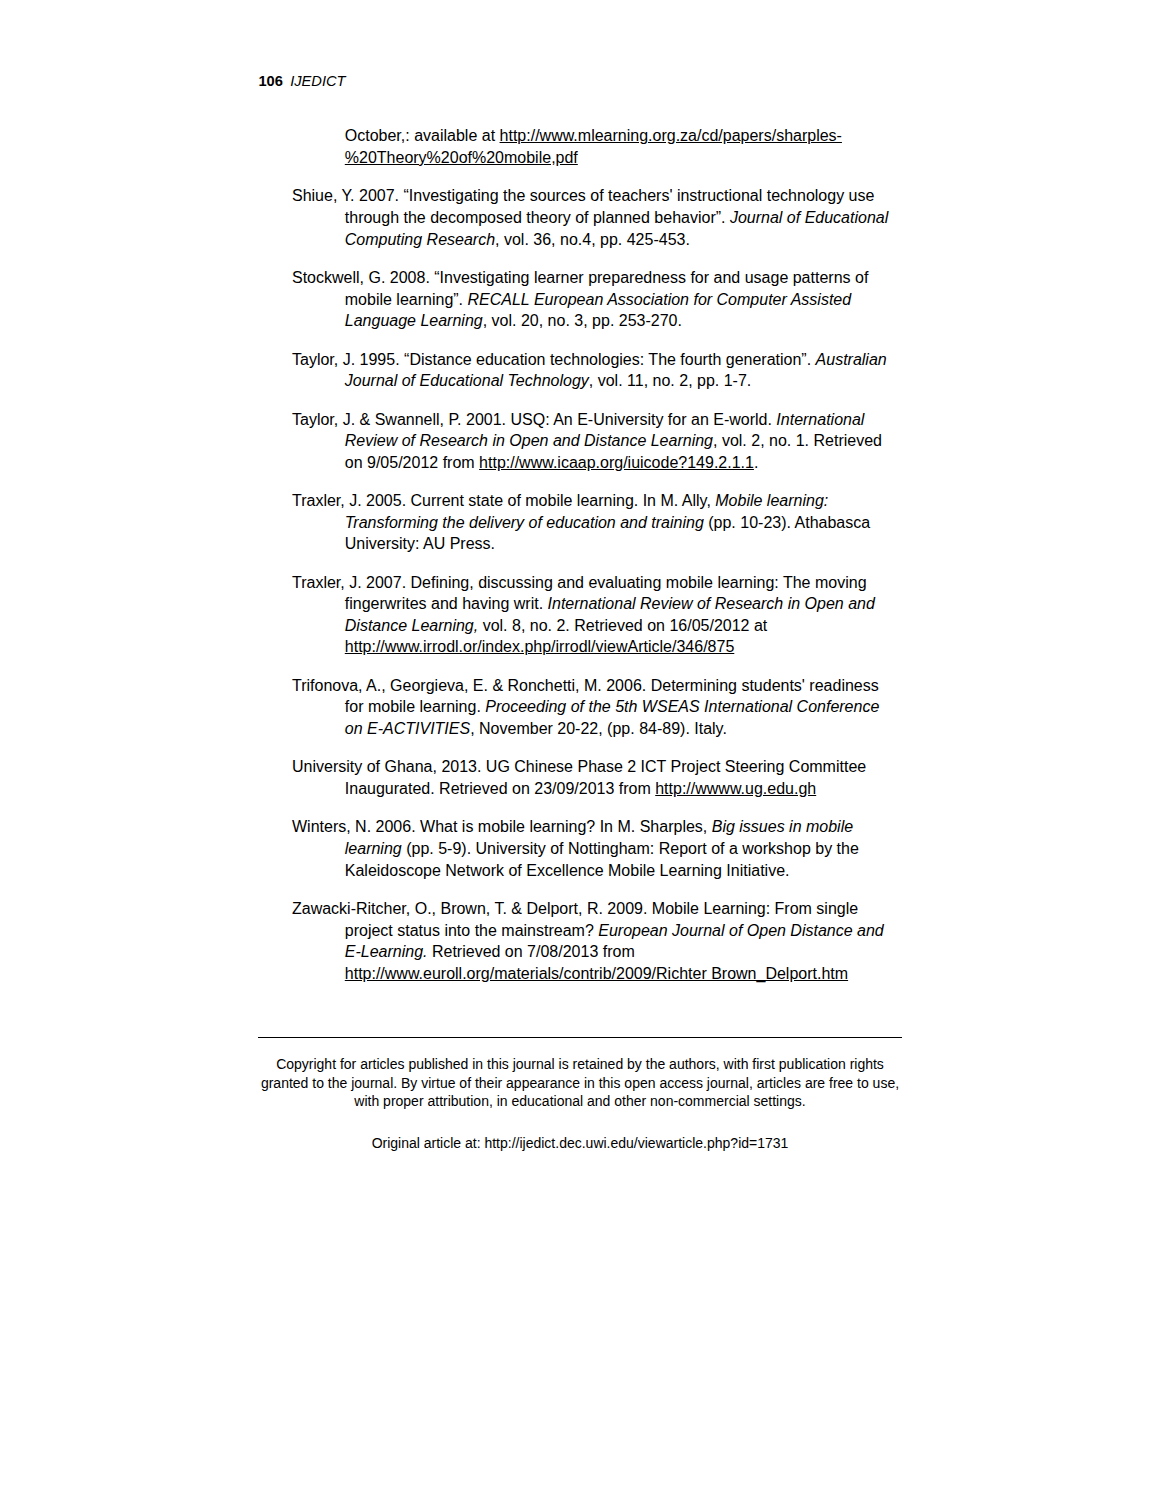106 IJEDICT
October,: available at http://www.mlearning.org.za/cd/papers/sharples-%20Theory%20of%20mobile,pdf
Shiue, Y. 2007. “Investigating the sources of teachers' instructional technology use through the decomposed theory of planned behavior”. Journal of Educational Computing Research, vol. 36, no.4, pp. 425-453.
Stockwell, G. 2008. “Investigating learner preparedness for and usage patterns of mobile learning”. RECALL European Association for Computer Assisted Language Learning, vol. 20, no. 3, pp. 253-270.
Taylor, J. 1995. “Distance education technologies: The fourth generation”. Australian Journal of Educational Technology, vol. 11, no. 2, pp. 1-7.
Taylor, J. & Swannell, P. 2001. USQ: An E-University for an E-world. International Review of Research in Open and Distance Learning, vol. 2, no. 1. Retrieved on 9/05/2012 from http://www.icaap.org/iuicode?149.2.1.1.
Traxler, J. 2005. Current state of mobile learning. In M. Ally, Mobile learning: Transforming the delivery of education and training (pp. 10-23). Athabasca University: AU Press.
Traxler, J. 2007. Defining, discussing and evaluating mobile learning: The moving fingerwrites and having writ. International Review of Research in Open and Distance Learning, vol. 8, no. 2. Retrieved on 16/05/2012 at http://www.irrodl.or/index.php/irrodl/viewArticle/346/875
Trifonova, A., Georgieva, E. & Ronchetti, M. 2006. Determining students' readiness for mobile learning. Proceeding of the 5th WSEAS International Conference on E-ACTIVITIES, November 20-22, (pp. 84-89). Italy.
University of Ghana, 2013. UG Chinese Phase 2 ICT Project Steering Committee Inaugurated. Retrieved on 23/09/2013 from http://wwww.ug.edu.gh
Winters, N. 2006. What is mobile learning? In M. Sharples, Big issues in mobile learning (pp. 5-9). University of Nottingham: Report of a workshop by the Kaleidoscope Network of Excellence Mobile Learning Initiative.
Zawacki-Ritcher, O., Brown, T. & Delport, R. 2009. Mobile Learning: From single project status into the mainstream? European Journal of Open Distance and E-Learning. Retrieved on 7/08/2013 from http://www.euroll.org/materials/contrib/2009/Richter Brown_Delport.htm
Copyright for articles published in this journal is retained by the authors, with first publication rights granted to the journal. By virtue of their appearance in this open access journal, articles are free to use, with proper attribution, in educational and other non-commercial settings.
Original article at: http://ijedict.dec.uwi.edu/viewarticle.php?id=1731